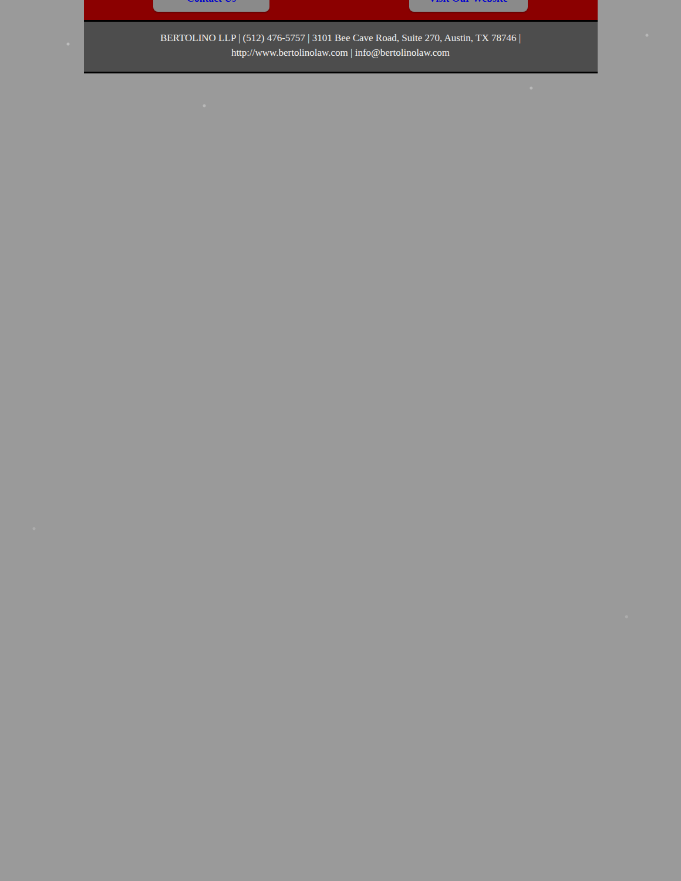Contact Us Visit Our Website
BERTOLINO LLP | (512) 476-5757 | 3101 Bee Cave Road, Suite 270, Austin, TX 78746 | http://www.bertolinolaw.com | info@bertolinolaw.com